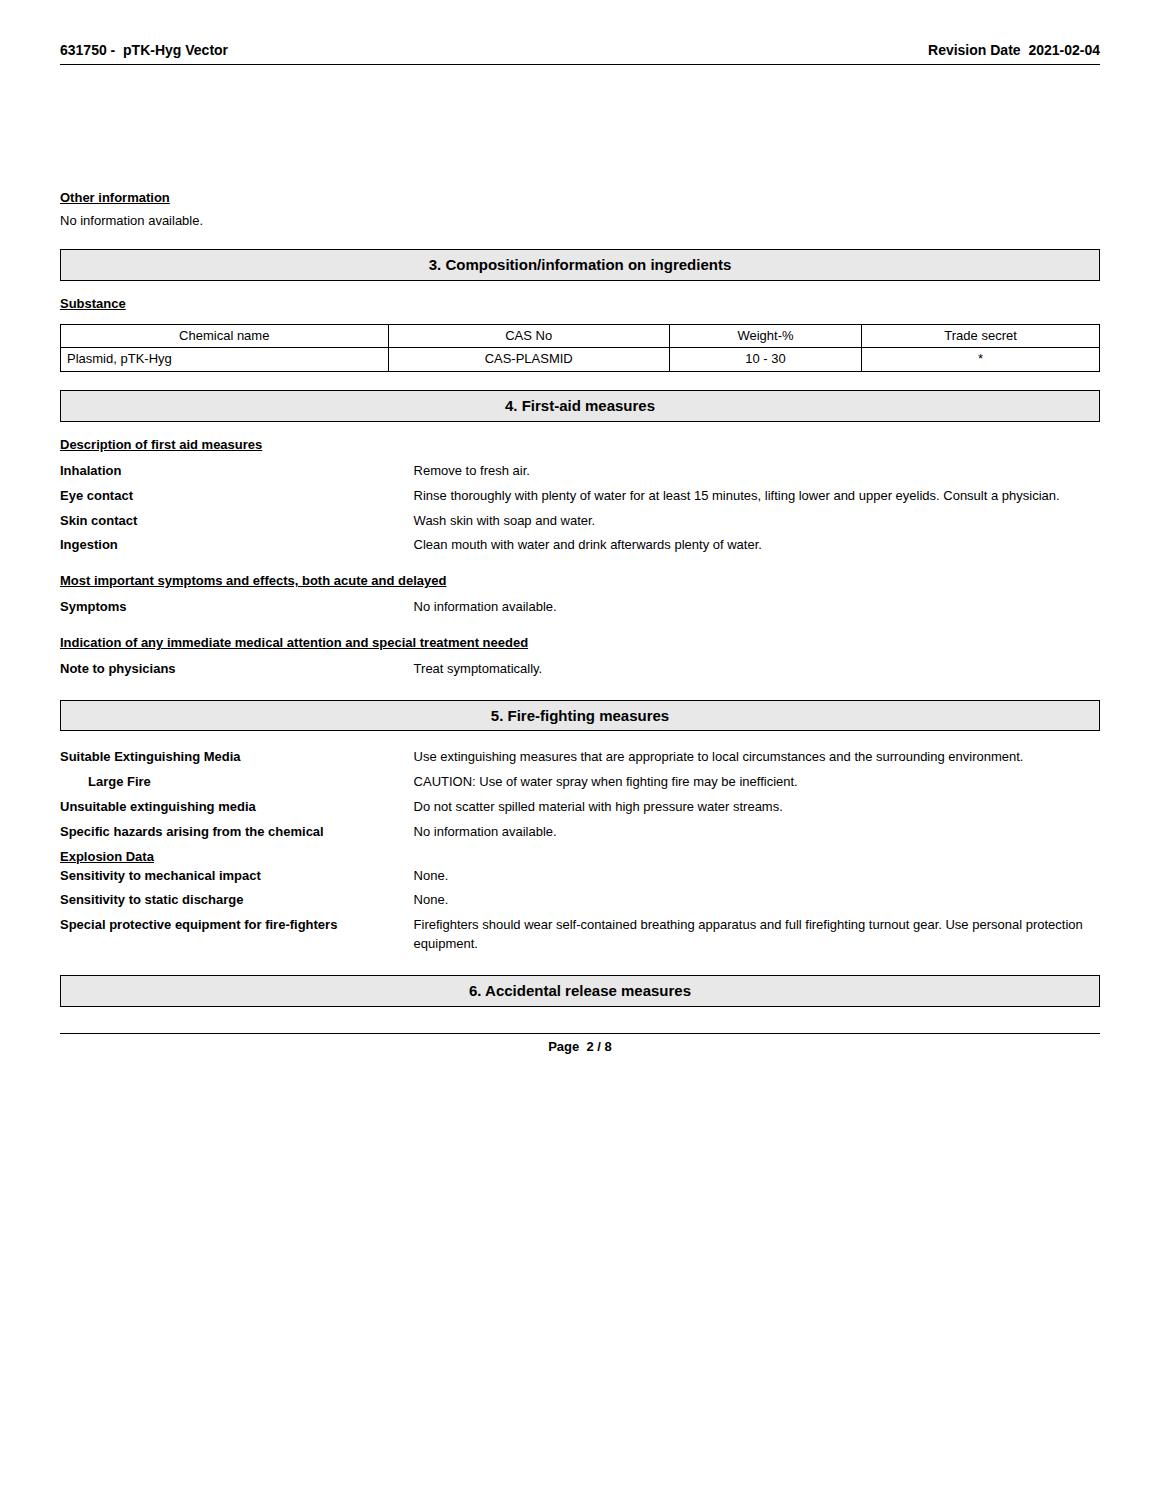631750 - pTK-Hyg Vector Revision Date 2021-02-04
Other information
No information available.
3. Composition/information on ingredients
Substance
| Chemical name | CAS No | Weight-% | Trade secret |
| --- | --- | --- | --- |
| Plasmid, pTK-Hyg | CAS-PLASMID | 10 - 30 | * |
4. First-aid measures
Description of first aid measures
| Inhalation | Remove to fresh air. |
| Eye contact | Rinse thoroughly with plenty of water for at least 15 minutes, lifting lower and upper eyelids. Consult a physician. |
| Skin contact | Wash skin with soap and water. |
| Ingestion | Clean mouth with water and drink afterwards plenty of water. |
Most important symptoms and effects, both acute and delayed
| Symptoms | No information available. |
Indication of any immediate medical attention and special treatment needed
| Note to physicians | Treat symptomatically. |
5. Fire-fighting measures
| Suitable Extinguishing Media | Use extinguishing measures that are appropriate to local circumstances and the surrounding environment. |
| Large Fire | CAUTION: Use of water spray when fighting fire may be inefficient. |
| Unsuitable extinguishing media | Do not scatter spilled material with high pressure water streams. |
| Specific hazards arising from the chemical | No information available. |
| Explosion Data Sensitivity to mechanical impact | None. |
| Sensitivity to static discharge | None. |
| Special protective equipment for fire-fighters | Firefighters should wear self-contained breathing apparatus and full firefighting turnout gear. Use personal protection equipment. |
6. Accidental release measures
Page 2 / 8